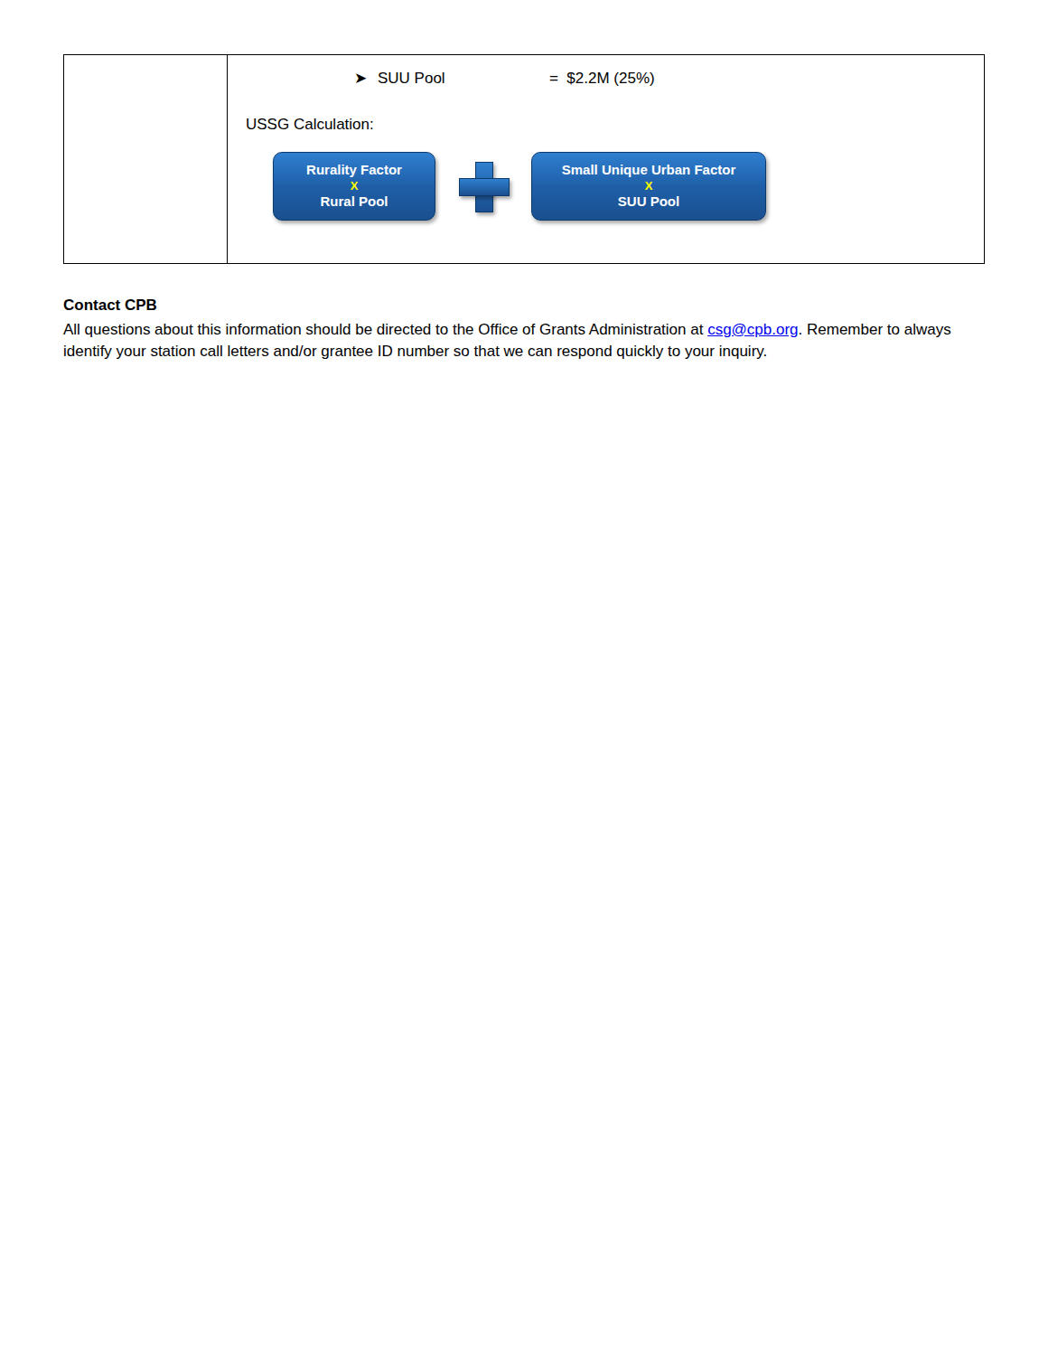➤ SUU Pool = $2.2M (25%)
USSG Calculation:
Rurality Factor X Rural Pool
Small Unique Urban Factor X SUU Pool
Contact CPB
All questions about this information should be directed to the Office of Grants Administration at csg@cpb.org. Remember to always identify your station call letters and/or grantee ID number so that we can respond quickly to your inquiry.